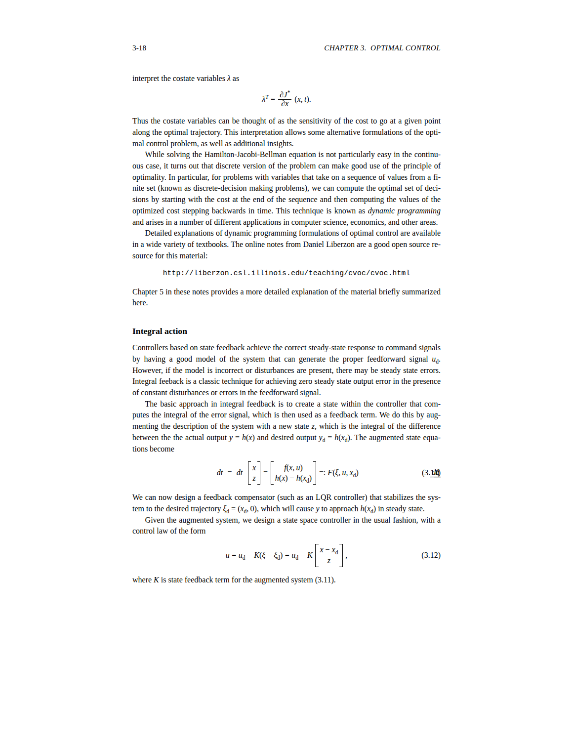3-18 CHAPTER 3. OPTIMAL CONTROL
interpret the costate variables λ as
λT = ∂J* ∂x (x, t).
Thus the costate variables can be thought of as the sensitivity of the cost to go at a given point along the optimal trajectory. This interpretation allows some alternative formulations of the optimal control problem, as well as additional insights.
While solving the Hamilton-Jacobi-Bellman equation is not particularly easy in the continuous case, it turns out that discrete version of the problem can make good use of the principle of optimality. In particular, for problems with variables that take on a sequence of values from a finite set (known as discrete-decision making problems), we can compute the optimal set of decisions by starting with the cost at the end of the sequence and then computing the values of the optimized cost stepping backwards in time. This technique is known as dynamic programming and arises in a number of different applications in computer science, economics, and other areas.
Detailed explanations of dynamic programming formulations of optimal control are available in a wide variety of textbooks. The online notes from Daniel Liberzon are a good open source resource for this material:
http://liberzon.csl.illinois.edu/teaching/cvoc/cvoc.html
Chapter 5 in these notes provides a more detailed explanation of the material briefly summarized here.
Integral action
Controllers based on state feedback achieve the correct steady-state response to command signals by having a good model of the system that can generate the proper feedforward signal ud. However, if the model is incorrect or disturbances are present, there may be steady state errors. Integral feeback is a classic technique for achieving zero steady state output error in the presence of constant disturbances or errors in the feedforward signal.
The basic approach in integral feedback is to create a state within the controller that computes the integral of the error signal, which is then used as a feedback term. We do this by augmenting the description of the system with a new state z, which is the integral of the difference between the the actual output y = h(x) and desired output yd = h(xd). The augmented state equations become
dξ dt = d dt x z = f(x, u) h(x) − h(xd) =: F(ξ, u, xd) (3.11)
We can now design a feedback compensator (such as an LQR controller) that stabilizes the system to the desired trajectory ξd = (xd, 0), which will cause y to approach h(xd) in steady state.
Given the augmented system, we design a state space controller in the usual fashion, with a control law of the form
u = ud − K(ξ − ξd) = ud − K x − xd z , (3.12)
where K is state feedback term for the augmented system (3.11).